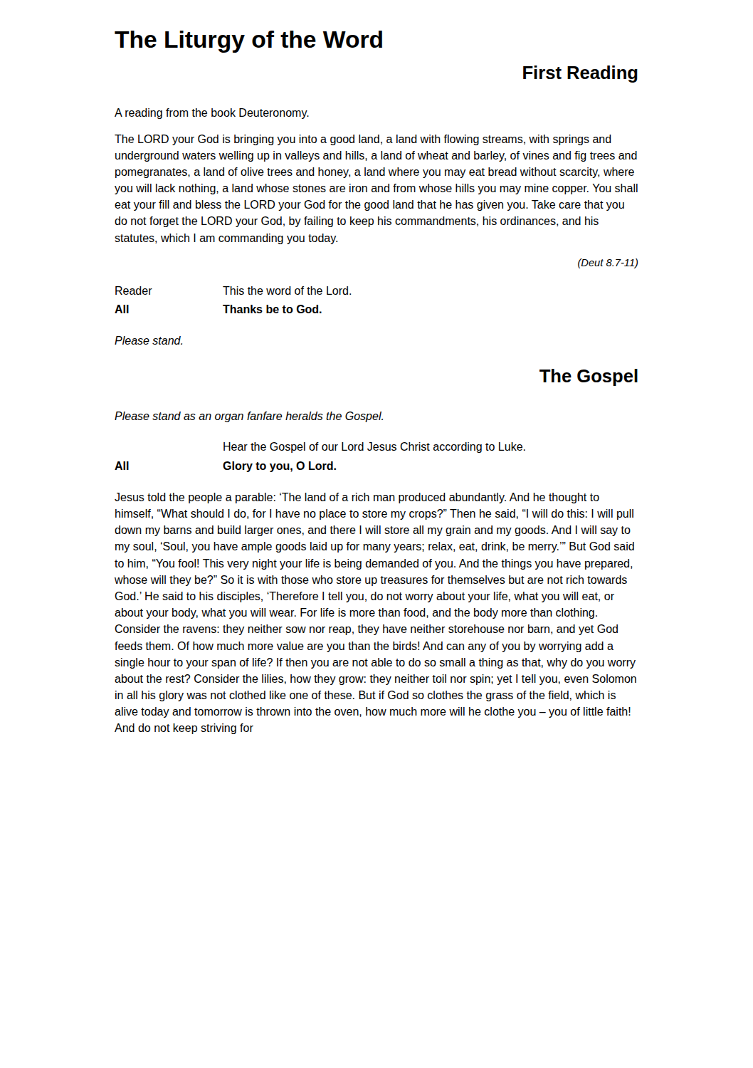The Liturgy of the Word
First Reading
A reading from the book Deuteronomy.
The LORD your God is bringing you into a good land, a land with flowing streams, with springs and underground waters welling up in valleys and hills, a land of wheat and barley, of vines and fig trees and pomegranates, a land of olive trees and honey, a land where you may eat bread without scarcity, where you will lack nothing, a land whose stones are iron and from whose hills you may mine copper. You shall eat your fill and bless the LORD your God for the good land that he has given you. Take care that you do not forget the LORD your God, by failing to keep his commandments, his ordinances, and his statutes, which I am commanding you today.
(Deut 8.7-11)
| Reader | This the word of the Lord. |
| All | Thanks be to God. |
Please stand.
The Gospel
Please stand as an organ fanfare heralds the Gospel.
| | Hear the Gospel of our Lord Jesus Christ according to Luke. |
| All | Glory to you, O Lord. |
Jesus told the people a parable: ‘The land of a rich man produced abundantly. And he thought to himself, “What should I do, for I have no place to store my crops?” Then he said, “I will do this: I will pull down my barns and build larger ones, and there I will store all my grain and my goods. And I will say to my soul, ‘Soul, you have ample goods laid up for many years; relax, eat, drink, be merry.’” But God said to him, “You fool! This very night your life is being demanded of you. And the things you have prepared, whose will they be?” So it is with those who store up treasures for themselves but are not rich towards God.’ He said to his disciples, ‘Therefore I tell you, do not worry about your life, what you will eat, or about your body, what you will wear. For life is more than food, and the body more than clothing. Consider the ravens: they neither sow nor reap, they have neither storehouse nor barn, and yet God feeds them. Of how much more value are you than the birds! And can any of you by worrying add a single hour to your span of life? If then you are not able to do so small a thing as that, why do you worry about the rest? Consider the lilies, how they grow: they neither toil nor spin; yet I tell you, even Solomon in all his glory was not clothed like one of these. But if God so clothes the grass of the field, which is alive today and tomorrow is thrown into the oven, how much more will he clothe you – you of little faith! And do not keep striving for